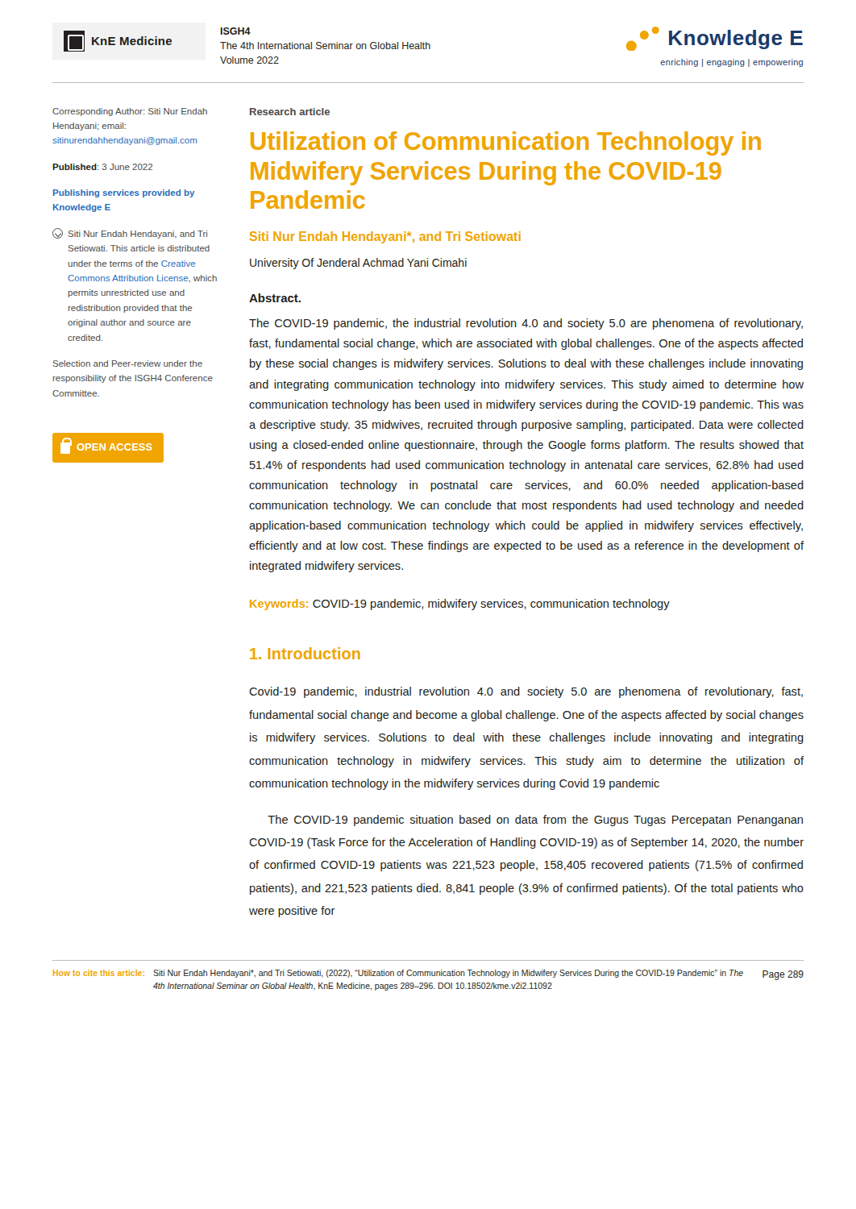KnE Medicine
ISGH4
The 4th International Seminar on Global Health
Volume 2022
Knowledge E
enriching | engaging | empowering
Corresponding Author: Siti Nur Endah Hendayani; email: sitinurendahhendayani@gmail.com
Published: 3 June 2022
Publishing services provided by Knowledge E
Siti Nur Endah Hendayani, and Tri Setiowati. This article is distributed under the terms of the Creative Commons Attribution License, which permits unrestricted use and redistribution provided that the original author and source are credited.
Selection and Peer-review under the responsibility of the ISGH4 Conference Committee.
OPEN ACCESS
Research article
Utilization of Communication Technology in Midwifery Services During the COVID-19 Pandemic
Siti Nur Endah Hendayani*, and Tri Setiowati
University Of Jenderal Achmad Yani Cimahi
Abstract.
The COVID-19 pandemic, the industrial revolution 4.0 and society 5.0 are phenomena of revolutionary, fast, fundamental social change, which are associated with global challenges. One of the aspects affected by these social changes is midwifery services. Solutions to deal with these challenges include innovating and integrating communication technology into midwifery services. This study aimed to determine how communication technology has been used in midwifery services during the COVID-19 pandemic. This was a descriptive study. 35 midwives, recruited through purposive sampling, participated. Data were collected using a closed-ended online questionnaire, through the Google forms platform. The results showed that 51.4% of respondents had used communication technology in antenatal care services, 62.8% had used communication technology in postnatal care services, and 60.0% needed application-based communication technology. We can conclude that most respondents had used technology and needed application-based communication technology which could be applied in midwifery services effectively, efficiently and at low cost. These findings are expected to be used as a reference in the development of integrated midwifery services.
Keywords: COVID-19 pandemic, midwifery services, communication technology
1. Introduction
Covid-19 pandemic, industrial revolution 4.0 and society 5.0 are phenomena of revolutionary, fast, fundamental social change and become a global challenge. One of the aspects affected by social changes is midwifery services. Solutions to deal with these challenges include innovating and integrating communication technology in midwifery services. This study aim to determine the utilization of communication technology in the midwifery services during Covid 19 pandemic
The COVID-19 pandemic situation based on data from the Gugus Tugas Percepatan Penanganan COVID-19 (Task Force for the Acceleration of Handling COVID-19) as of September 14, 2020, the number of confirmed COVID-19 patients was 221,523 people, 158,405 recovered patients (71.5% of confirmed patients), and 221,523 patients died. 8,841 people (3.9% of confirmed patients). Of the total patients who were positive for
How to cite this article: Siti Nur Endah Hendayani*, and Tri Setiowati, (2022), “Utilization of Communication Technology in Midwifery Services During the COVID-19 Pandemic” in The 4th International Seminar on Global Health, KnE Medicine, pages 289–296. DOI 10.18502/kme.v2i2.11092 Page 289